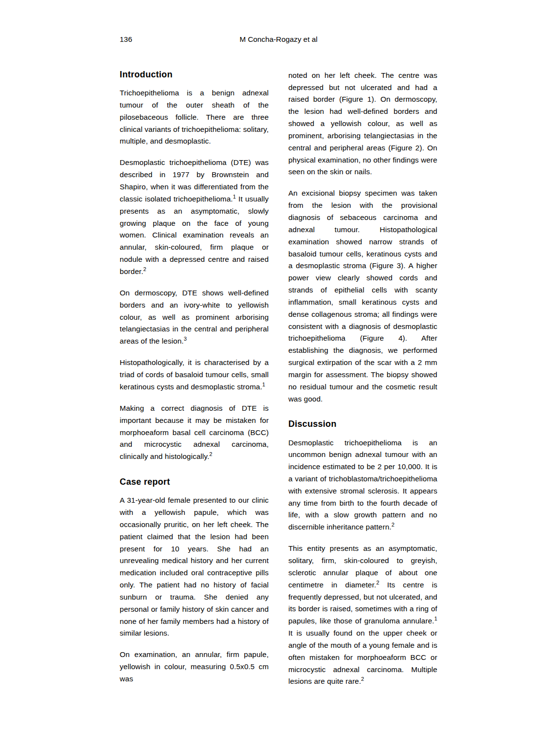136
M Concha-Rogazy et al
Introduction
Trichoepithelioma is a benign adnexal tumour of the outer sheath of the pilosebaceous follicle. There are three clinical variants of trichoepithelioma: solitary, multiple, and desmoplastic.
Desmoplastic trichoepithelioma (DTE) was described in 1977 by Brownstein and Shapiro, when it was differentiated from the classic isolated trichoepithelioma.1 It usually presents as an asymptomatic, slowly growing plaque on the face of young women. Clinical examination reveals an annular, skin-coloured, firm plaque or nodule with a depressed centre and raised border.2
On dermoscopy, DTE shows well-defined borders and an ivory-white to yellowish colour, as well as prominent arborising telangiectasias in the central and peripheral areas of the lesion.3
Histopathologically, it is characterised by a triad of cords of basaloid tumour cells, small keratinous cysts and desmoplastic stroma.1
Making a correct diagnosis of DTE is important because it may be mistaken for morphoeaform basal cell carcinoma (BCC) and microcystic adnexal carcinoma, clinically and histologically.2
Case report
A 31-year-old female presented to our clinic with a yellowish papule, which was occasionally pruritic, on her left cheek. The patient claimed that the lesion had been present for 10 years. She had an unrevealing medical history and her current medication included oral contraceptive pills only. The patient had no history of facial sunburn or trauma. She denied any personal or family history of skin cancer and none of her family members had a history of similar lesions.
On examination, an annular, firm papule, yellowish in colour, measuring 0.5x0.5 cm was
noted on her left cheek. The centre was depressed but not ulcerated and had a raised border (Figure 1). On dermoscopy, the lesion had well-defined borders and showed a yellowish colour, as well as prominent, arborising telangiectasias in the central and peripheral areas (Figure 2). On physical examination, no other findings were seen on the skin or nails.
An excisional biopsy specimen was taken from the lesion with the provisional diagnosis of sebaceous carcinoma and adnexal tumour. Histopathological examination showed narrow strands of basaloid tumour cells, keratinous cysts and a desmoplastic stroma (Figure 3). A higher power view clearly showed cords and strands of epithelial cells with scanty inflammation, small keratinous cysts and dense collagenous stroma; all findings were consistent with a diagnosis of desmoplastic trichoepithelioma (Figure 4). After establishing the diagnosis, we performed surgical extirpation of the scar with a 2 mm margin for assessment. The biopsy showed no residual tumour and the cosmetic result was good.
Discussion
Desmoplastic trichoepithelioma is an uncommon benign adnexal tumour with an incidence estimated to be 2 per 10,000. It is a variant of trichoblastoma/trichoepithelioma with extensive stromal sclerosis. It appears any time from birth to the fourth decade of life, with a slow growth pattern and no discernible inheritance pattern.2
This entity presents as an asymptomatic, solitary, firm, skin-coloured to greyish, sclerotic annular plaque of about one centimetre in diameter.2 Its centre is frequently depressed, but not ulcerated, and its border is raised, sometimes with a ring of papules, like those of granuloma annulare.1 It is usually found on the upper cheek or angle of the mouth of a young female and is often mistaken for morphoeaform BCC or microcystic adnexal carcinoma. Multiple lesions are quite rare.2